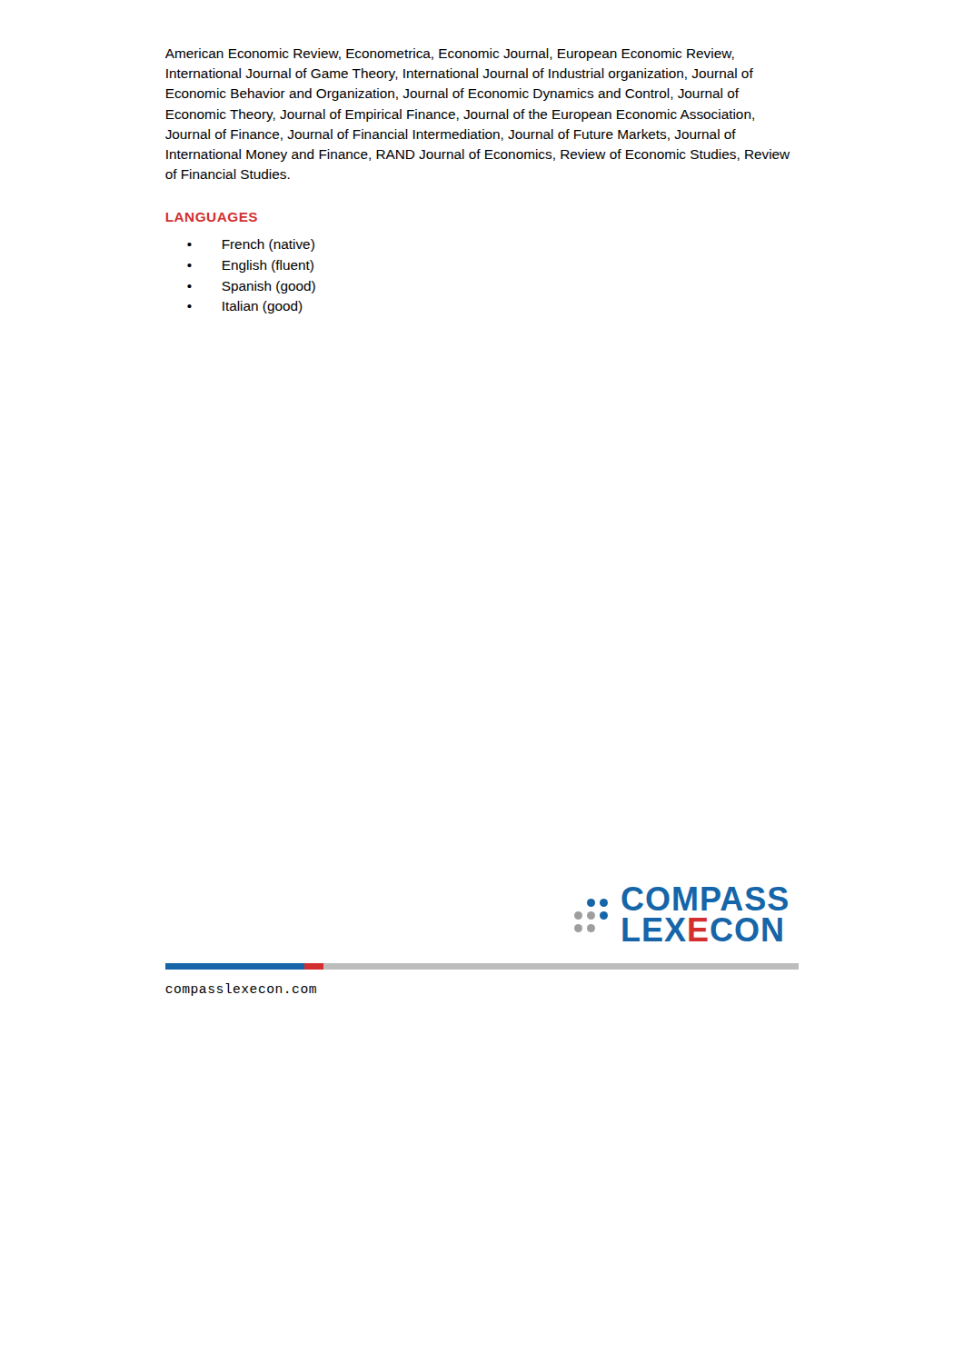American Economic Review, Econometrica, Economic Journal, European Economic Review, International Journal of Game Theory, International Journal of Industrial organization, Journal of Economic Behavior and Organization, Journal of Economic Dynamics and Control, Journal of Economic Theory, Journal of Empirical Finance, Journal of the European Economic Association, Journal of Finance, Journal of Financial Intermediation, Journal of Future Markets, Journal of International Money and Finance, RAND Journal of Economics, Review of Economic Studies, Review of Financial Studies.
LANGUAGES
French (native)
English (fluent)
Spanish (good)
Italian (good)
COMPASS
LEX ECON
compasslexecon.com